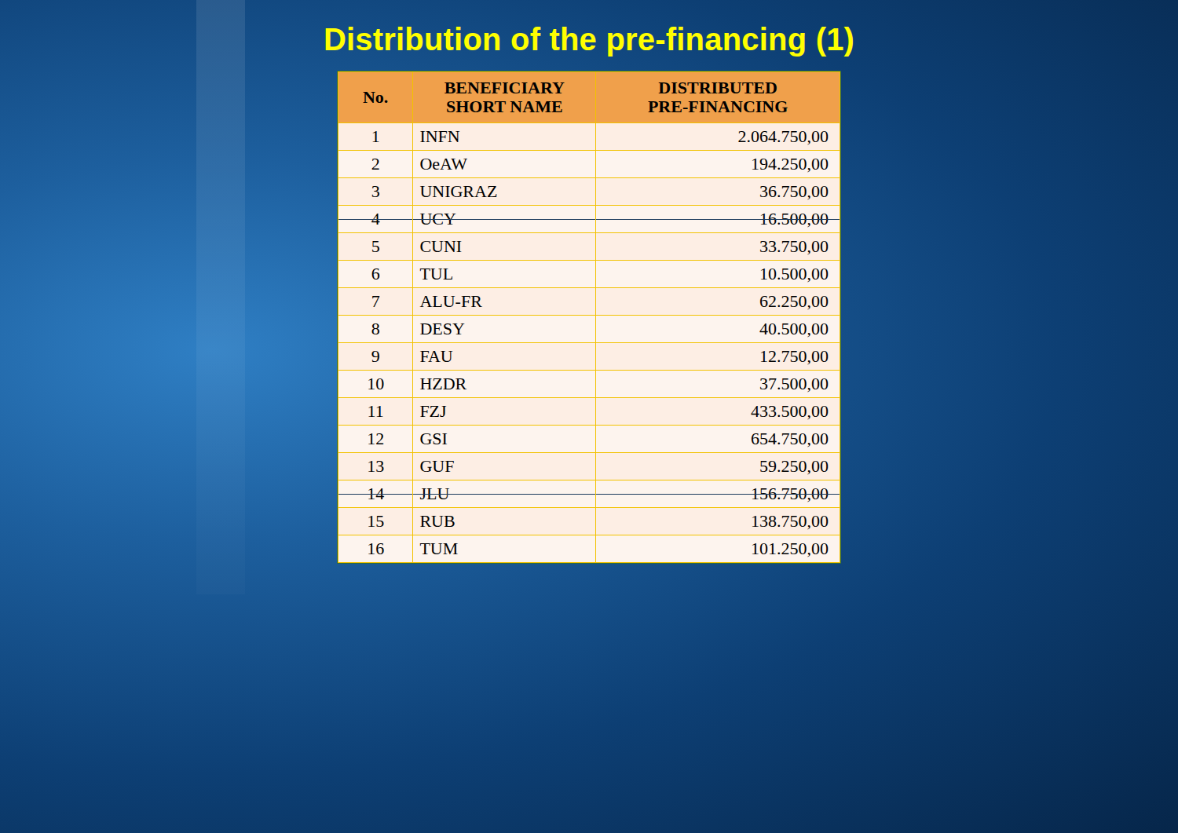Distribution of the pre-financing (1)
Distribution of the pre-financing (1)
| No. | BENEFICIARY SHORT NAME | DISTRIBUTED PRE-FINANCING |
| --- | --- | --- |
| 1 | INFN | 2.064.750,00 |
| 2 | OeAW | 194.250,00 |
| 3 | UNIGRAZ | 36.750,00 |
| 4 | UCY | 16.500,00 |
| 5 | CUNI | 33.750,00 |
| 6 | TUL | 10.500,00 |
| 7 | ALU-FR | 62.250,00 |
| 8 | DESY | 40.500,00 |
| 9 | FAU | 12.750,00 |
| 10 | HZDR | 37.500,00 |
| 11 | FZJ | 433.500,00 |
| 12 | GSI | 654.750,00 |
| 13 | GUF | 59.250,00 |
| 14 | JLU | 156.750,00 |
| 15 | RUB | 138.750,00 |
| 16 | TUM | 101.250,00 |